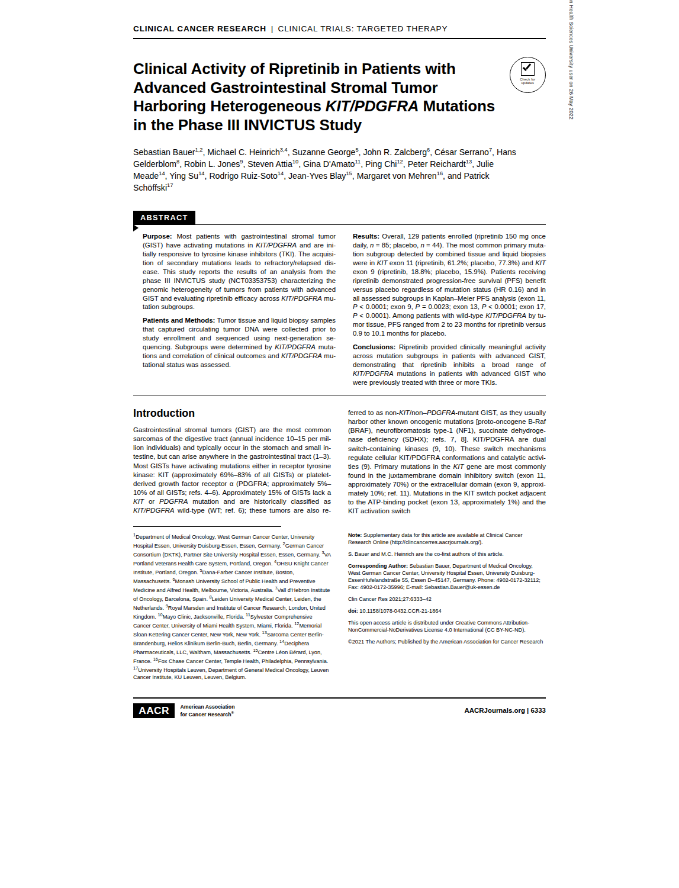Downloaded from http://aacrjournals.org/clincancerres/article-pdf/27/23/6333/3015935/6333.pdf by Oregon Health Sciences University user on 26 May 2022
CLINICAL CANCER RESEARCH|CLINICAL TRIALS: TARGETED THERAPY
Check for
updates
Clinical Activity of Ripretinib in Patients with Advanced Gastrointestinal Stromal Tumor Harboring Heterogeneous KIT/PDGFRA Mutations in the Phase III INVICTUS Study
Sebastian Bauer1,2, Michael C. Heinrich3,4, Suzanne George5, John R. Zalcberg6, César Serrano7, Hans Gelderblom8, Robin L. Jones9, Steven Attia10, Gina D'Amato11, Ping Chi12, Peter Reichardt13, Julie Meade14, Ying Su14, Rodrigo Ruiz-Soto14, Jean-Yves Blay15, Margaret von Mehren16, and Patrick Schöffski17
ABSTRACT
Purpose: Most patients with gastrointestinal stromal tumor (GIST) have activating mutations in KIT/PDGFRA and are initially responsive to tyrosine kinase inhibitors (TKI). The acquisition of secondary mutations leads to refractory/relapsed disease. This study reports the results of an analysis from the phase III INVICTUS study (NCT03353753) characterizing the genomic heterogeneity of tumors from patients with advanced GIST and evaluating ripretinib efficacy across KIT/PDGFRA mutation subgroups.
Patients and Methods: Tumor tissue and liquid biopsy samples that captured circulating tumor DNA were collected prior to study enrollment and sequenced using next-generation sequencing. Subgroups were determined by KIT/PDGFRA mutations and correlation of clinical outcomes and KIT/PDGFRA mutational status was assessed.
Results: Overall, 129 patients enrolled (ripretinib 150 mg once daily, n = 85; placebo, n = 44). The most common primary mutation subgroup detected by combined tissue and liquid biopsies were in KIT exon 11 (ripretinib, 61.2%; placebo, 77.3%) and KIT exon 9 (ripretinib, 18.8%; placebo, 15.9%). Patients receiving ripretinib demonstrated progression-free survival (PFS) benefit versus placebo regardless of mutation status (HR 0.16) and in all assessed subgroups in Kaplan–Meier PFS analysis (exon 11, P < 0.0001; exon 9, P = 0.0023; exon 13, P < 0.0001; exon 17, P < 0.0001). Among patients with wild-type KIT/PDGFRA by tumor tissue, PFS ranged from 2 to 23 months for ripretinib versus 0.9 to 10.1 months for placebo.
Conclusions: Ripretinib provided clinically meaningful activity across mutation subgroups in patients with advanced GIST, demonstrating that ripretinib inhibits a broad range of KIT/PDGFRA mutations in patients with advanced GIST who were previously treated with three or more TKIs.
Introduction
Gastrointestinal stromal tumors (GIST) are the most common sarcomas of the digestive tract (annual incidence 10–15 per million individuals) and typically occur in the stomach and small intestine, but can arise anywhere in the gastrointestinal tract (1–3). Most GISTs have activating mutations either in receptor tyrosine kinase: KIT (approximately 69%–83% of all GISTs) or platelet-derived growth factor receptor α (PDGFRA; approximately 5%–10% of all GISTs; refs. 4–6). Approximately 15% of GISTs lack a KIT or PDGFRA mutation and are historically classified as KIT/PDGFRA wild-type (WT; ref. 6); these tumors are also referred to as non-KIT/non–PDGFRA-mutant GIST, as they usually harbor other known oncogenic mutations [proto-oncogene B-Raf (BRAF), neurofibromatosis type-1 (NF1), succinate dehydrogenase deficiency (SDHX); refs. 7, 8]. KIT/PDGFRA are dual switch-containing kinases (9, 10). These switch mechanisms regulate cellular KIT/PDGFRA conformations and catalytic activities (9). Primary mutations in the KIT gene are most commonly found in the juxtamembrane domain inhibitory switch (exon 11, approximately 70%) or the extracellular domain (exon 9, approximately 10%; ref. 11). Mutations in the KIT switch pocket adjacent to the ATP-binding pocket (exon 13, approximately 1%) and the KIT activation switch
1Department of Medical Oncology, West German Cancer Center, University Hospital Essen, University Duisburg-Essen, Essen, Germany. 2German Cancer Consortium (DKTK), Partner Site University Hospital Essen, Essen, Germany. 3VA Portland Veterans Health Care System, Portland, Oregon. 4OHSU Knight Cancer Institute, Portland, Oregon. 5Dana-Farber Cancer Institute, Boston, Massachusetts. 6Monash University School of Public Health and Preventive Medicine and Alfred Health, Melbourne, Victoria, Australia. 7Vall d'Hebron Institute of Oncology, Barcelona, Spain. 8Leiden University Medical Center, Leiden, the Netherlands. 9Royal Marsden and Institute of Cancer Research, London, United Kingdom. 10Mayo Clinic, Jacksonville, Florida. 11Sylvester Comprehensive Cancer Center, University of Miami Health System, Miami, Florida. 12Memorial Sloan Kettering Cancer Center, New York, New York. 13Sarcoma Center Berlin-Brandenburg, Helios Klinikum Berlin-Buch, Berlin, Germany. 14Deciphera Pharmaceuticals, LLC, Waltham, Massachusetts. 15Centre Léon Bérard, Lyon, France. 16Fox Chase Cancer Center, Temple Health, Philadelphia, Pennsylvania. 17University Hospitals Leuven, Department of General Medical Oncology, Leuven Cancer Institute, KU Leuven, Leuven, Belgium.
Note: Supplementary data for this article are available at Clinical Cancer Research Online (http://clincancerres.aacrjournals.org/).
S. Bauer and M.C. Heinrich are the co-first authors of this article.
Corresponding Author: Sebastian Bauer, Department of Medical Oncology, West German Cancer Center, University Hospital Essen, University Duisburg-EssenHufelandstraße 55, Essen D–45147, Germany. Phone: 4902-0172-32112; Fax: 4902-0172-35996; E-mail: Sebastian.Bauer@uk-essen.de
Clin Cancer Res 2021;27:6333–42
doi: 10.1158/1078-0432.CCR-21-1864
This open access article is distributed under Creative Commons Attribution-NonCommercial-NoDerivatives License 4.0 International (CC BY-NC-ND).
©2021 The Authors; Published by the American Association for Cancer Research
AACR American Association
for Cancer Research®
AACRJournals.org | 6333